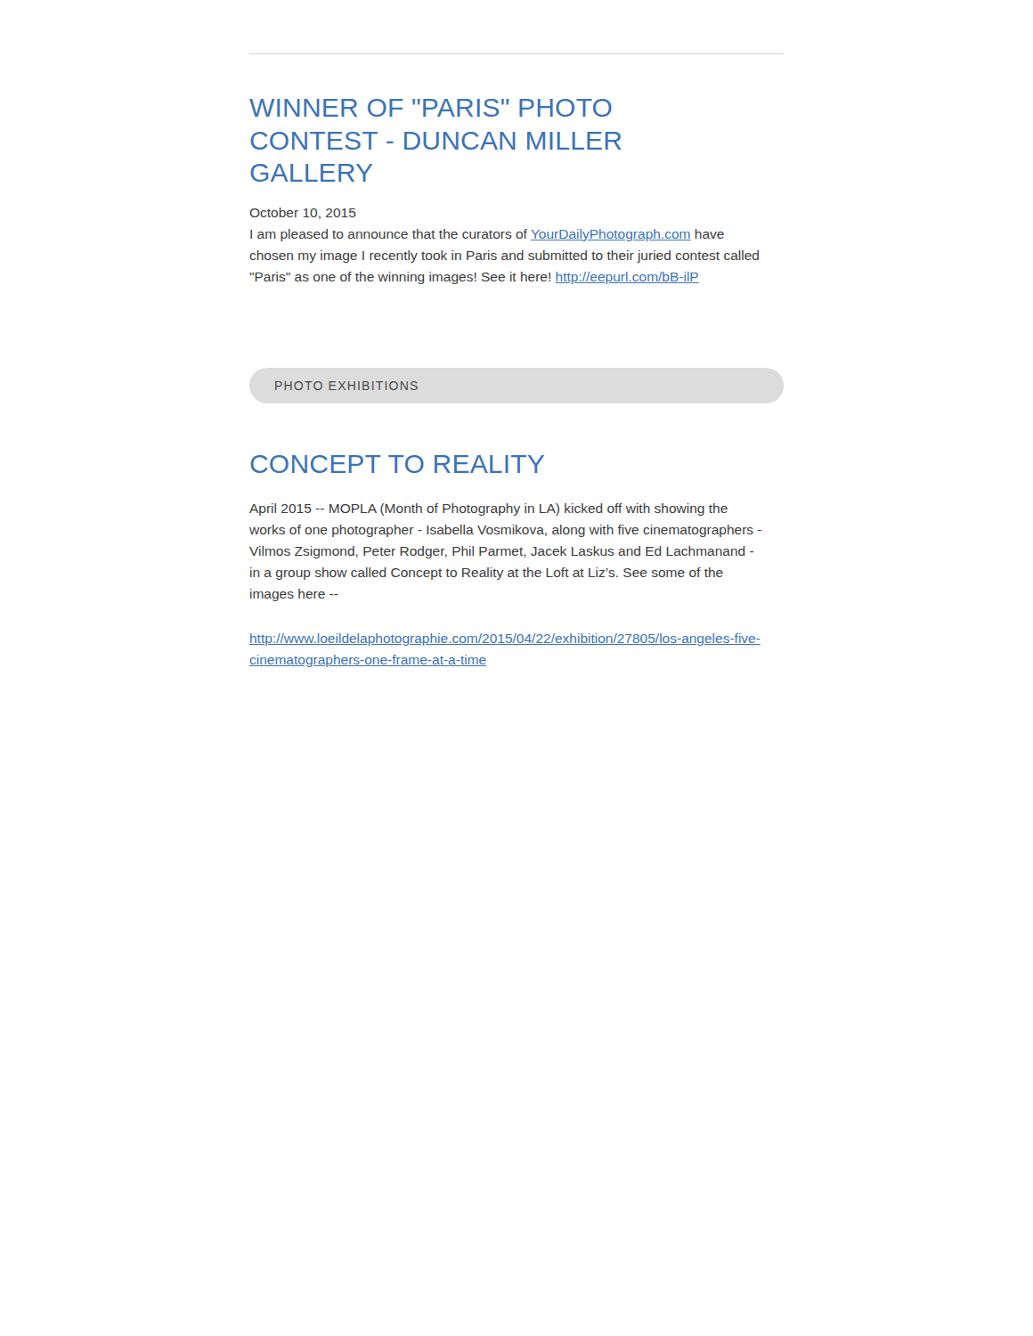WINNER OF "PARIS" PHOTO CONTEST - DUNCAN MILLER GALLERY
October 10, 2015
I am pleased to announce that the curators of YourDailyPhotograph.com have chosen my image I recently took in Paris and submitted to their juried contest called "Paris" as one of the winning images! See it here! http://eepurl.com/bB-ilP
Photo Exhibitions
CONCEPT TO REALITY
April 2015 -- MOPLA (Month of Photography in LA) kicked off with showing the works of one photographer - Isabella Vosmikova, along with five cinematographers - Vilmos Zsigmond, Peter Rodger, Phil Parmet, Jacek Laskus and Ed Lachmanand - in a group show called Concept to Reality at the Loft at Liz’s. See some of the images here --
http://www.loeildelaphotographie.com/2015/04/22/exhibition/27805/los-angeles-five-cinematographers-one-frame-at-a-time